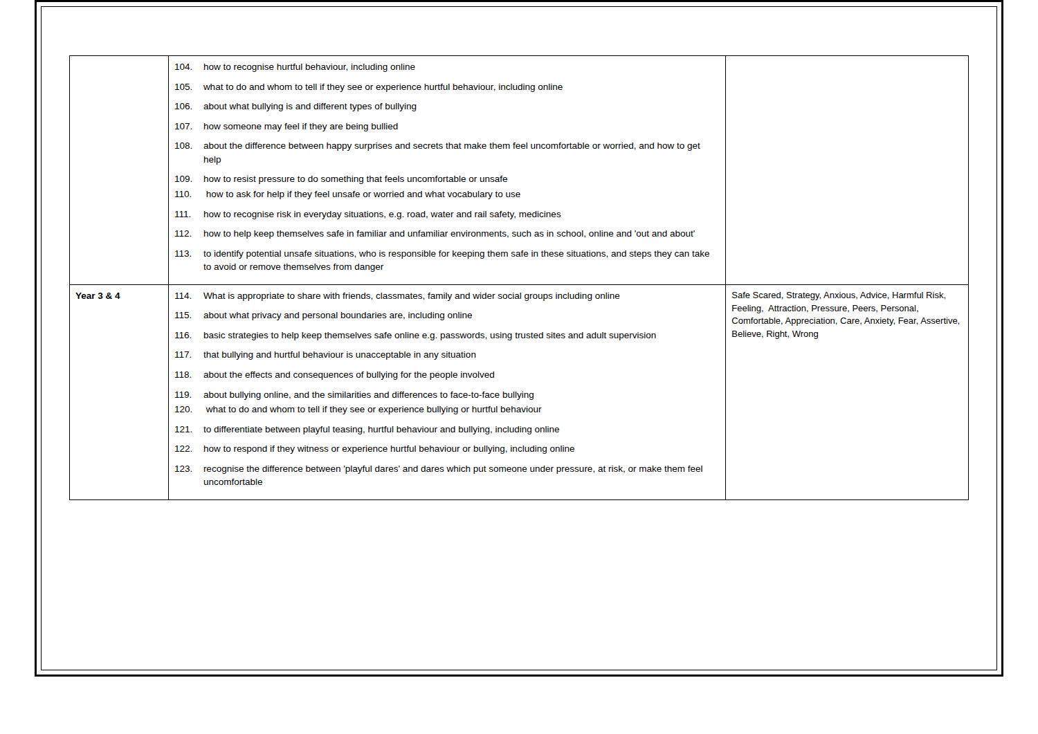| | 104. how to recognise hurtful behaviour, including online 105. what to do and whom to tell if they see or experience hurtful behaviour, including online 106. about what bullying is and different types of bullying 107. how someone may feel if they are being bullied 108. about the difference between happy surprises and secrets that make them feel uncomfortable or worried, and how to get help 109. how to resist pressure to do something that feels uncomfortable or unsafe 110. how to ask for help if they feel unsafe or worried and what vocabulary to use 111. how to recognise risk in everyday situations, e.g. road, water and rail safety, medicines 112. how to help keep themselves safe in familiar and unfamiliar environments, such as in school, online and 'out and about' 113. to identify potential unsafe situations, who is responsible for keeping them safe in these situations, and steps they can take to avoid or remove themselves from danger | |
| Year 3 & 4 | 114. What is appropriate to share with friends, classmates, family and wider social groups including online 115. about what privacy and personal boundaries are, including online 116. basic strategies to help keep themselves safe online e.g. passwords, using trusted sites and adult supervision 117. that bullying and hurtful behaviour is unacceptable in any situation 118. about the effects and consequences of bullying for the people involved 119. about bullying online, and the similarities and differences to face-to-face bullying 120. what to do and whom to tell if they see or experience bullying or hurtful behaviour 121. to differentiate between playful teasing, hurtful behaviour and bullying, including online 122. how to respond if they witness or experience hurtful behaviour or bullying, including online 123. recognise the difference between 'playful dares' and dares which put someone under pressure, at risk, or make them feel uncomfortable | Safe Scared, Strategy, Anxious, Advice, Harmful Risk, Feeling, Attraction, Pressure, Peers, Personal, Comfortable, Appreciation, Care, Anxiety, Fear, Assertive, Believe, Right, Wrong |